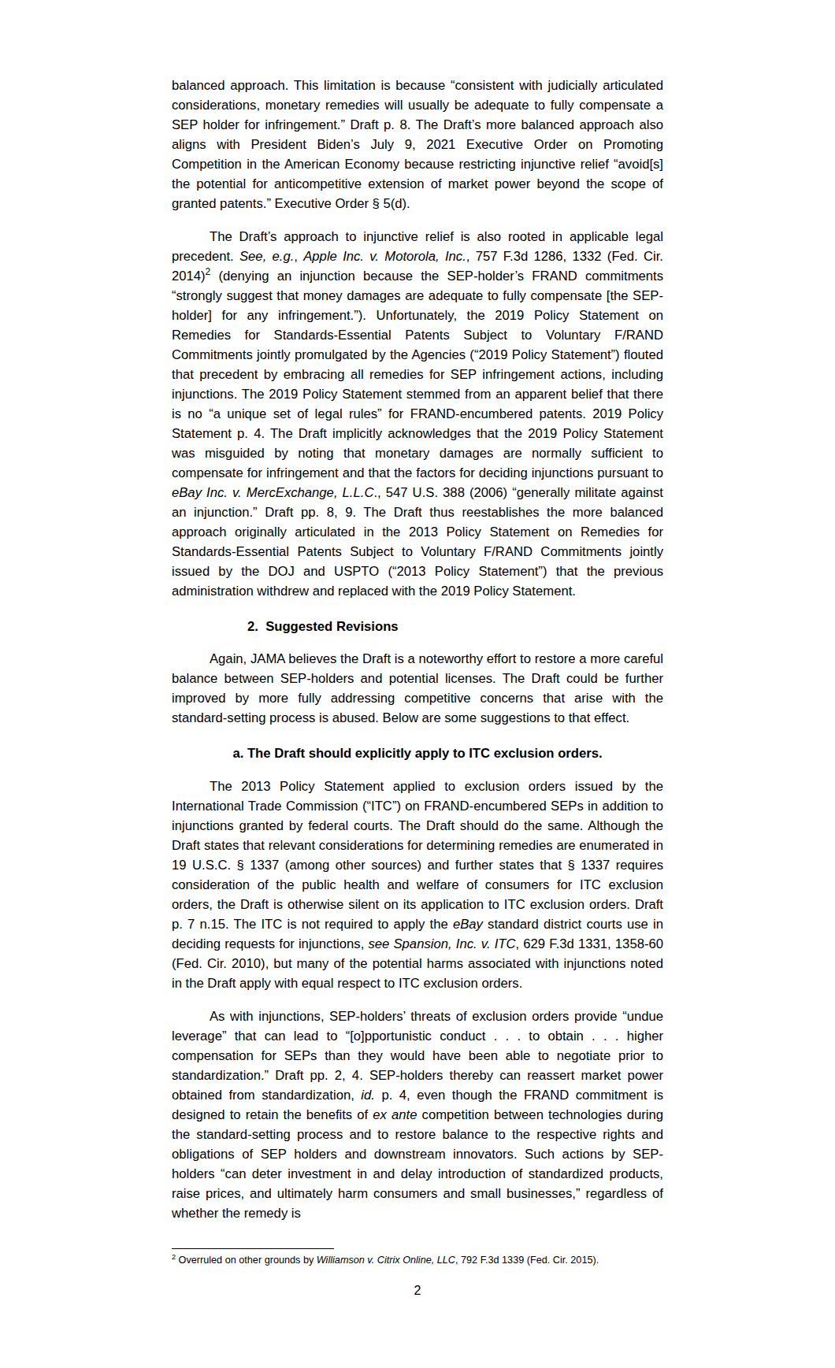balanced approach. This limitation is because “consistent with judicially articulated considerations, monetary remedies will usually be adequate to fully compensate a SEP holder for infringement.” Draft p. 8. The Draft’s more balanced approach also aligns with President Biden’s July 9, 2021 Executive Order on Promoting Competition in the American Economy because restricting injunctive relief “avoid[s] the potential for anticompetitive extension of market power beyond the scope of granted patents.” Executive Order § 5(d).
The Draft’s approach to injunctive relief is also rooted in applicable legal precedent. See, e.g., Apple Inc. v. Motorola, Inc., 757 F.3d 1286, 1332 (Fed. Cir. 2014)2 (denying an injunction because the SEP-holder’s FRAND commitments “strongly suggest that money damages are adequate to fully compensate [the SEP-holder] for any infringement.”). Unfortunately, the 2019 Policy Statement on Remedies for Standards-Essential Patents Subject to Voluntary F/RAND Commitments jointly promulgated by the Agencies (“2019 Policy Statement”) flouted that precedent by embracing all remedies for SEP infringement actions, including injunctions. The 2019 Policy Statement stemmed from an apparent belief that there is no “a unique set of legal rules” for FRAND-encumbered patents. 2019 Policy Statement p. 4. The Draft implicitly acknowledges that the 2019 Policy Statement was misguided by noting that monetary damages are normally sufficient to compensate for infringement and that the factors for deciding injunctions pursuant to eBay Inc. v. MercExchange, L.L.C., 547 U.S. 388 (2006) “generally militate against an injunction.” Draft pp. 8, 9. The Draft thus reestablishes the more balanced approach originally articulated in the 2013 Policy Statement on Remedies for Standards-Essential Patents Subject to Voluntary F/RAND Commitments jointly issued by the DOJ and USPTO (“2013 Policy Statement”) that the previous administration withdrew and replaced with the 2019 Policy Statement.
2. Suggested Revisions
Again, JAMA believes the Draft is a noteworthy effort to restore a more careful balance between SEP-holders and potential licenses. The Draft could be further improved by more fully addressing competitive concerns that arise with the standard-setting process is abused. Below are some suggestions to that effect.
a. The Draft should explicitly apply to ITC exclusion orders.
The 2013 Policy Statement applied to exclusion orders issued by the International Trade Commission (“ITC”) on FRAND-encumbered SEPs in addition to injunctions granted by federal courts. The Draft should do the same. Although the Draft states that relevant considerations for determining remedies are enumerated in 19 U.S.C. § 1337 (among other sources) and further states that § 1337 requires consideration of the public health and welfare of consumers for ITC exclusion orders, the Draft is otherwise silent on its application to ITC exclusion orders. Draft p. 7 n.15. The ITC is not required to apply the eBay standard district courts use in deciding requests for injunctions, see Spansion, Inc. v. ITC, 629 F.3d 1331, 1358-60 (Fed. Cir. 2010), but many of the potential harms associated with injunctions noted in the Draft apply with equal respect to ITC exclusion orders.
As with injunctions, SEP-holders’ threats of exclusion orders provide “undue leverage” that can lead to “[o]pportunistic conduct . . . to obtain . . . higher compensation for SEPs than they would have been able to negotiate prior to standardization.” Draft pp. 2, 4. SEP-holders thereby can reassert market power obtained from standardization, id. p. 4, even though the FRAND commitment is designed to retain the benefits of ex ante competition between technologies during the standard-setting process and to restore balance to the respective rights and obligations of SEP holders and downstream innovators. Such actions by SEP-holders “can deter investment in and delay introduction of standardized products, raise prices, and ultimately harm consumers and small businesses,” regardless of whether the remedy is
2 Overruled on other grounds by Williamson v. Citrix Online, LLC, 792 F.3d 1339 (Fed. Cir. 2015).
2